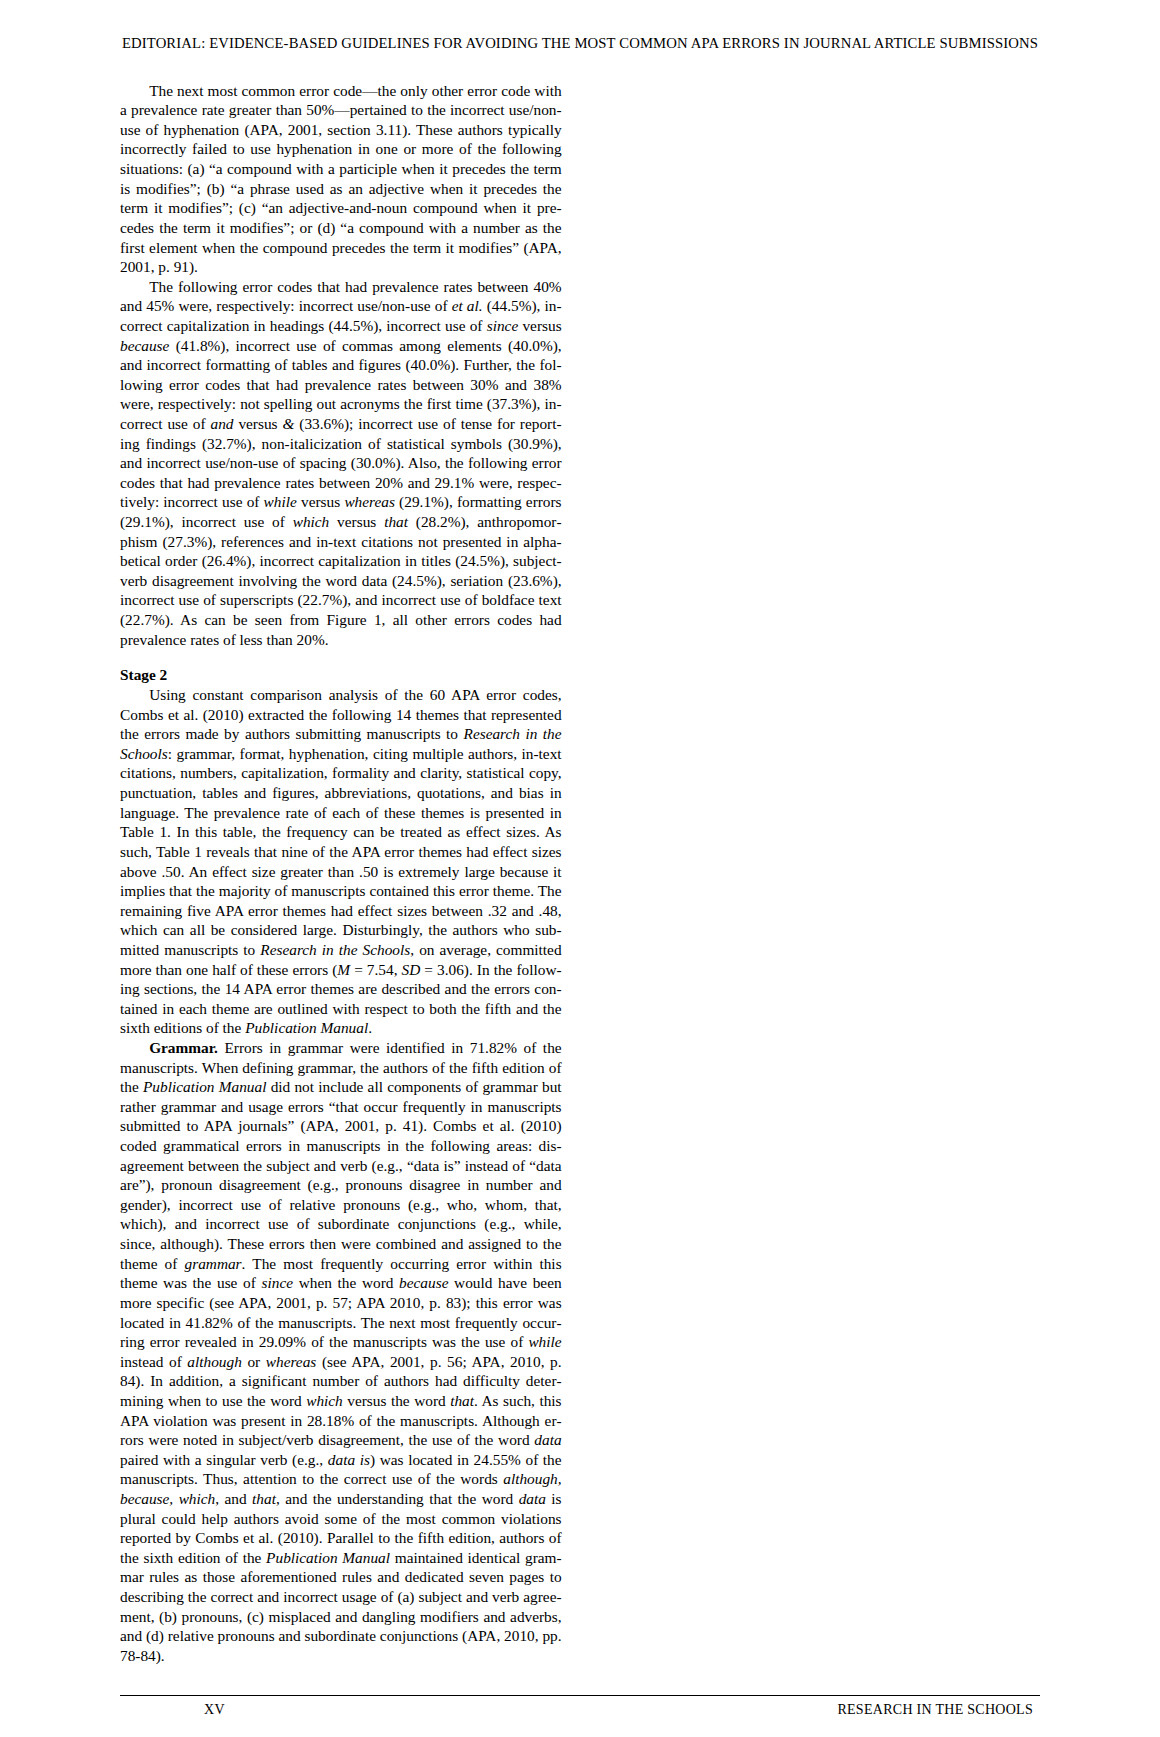Editorial: Evidence-Based Guidelines for Avoiding the Most Common APA Errors in Journal Article Submissions
The next most common error code—the only other error code with a prevalence rate greater than 50%—pertained to the incorrect use/non-use of hyphenation (APA, 2001, section 3.11). These authors typically incorrectly failed to use hyphenation in one or more of the following situations: (a) “a compound with a participle when it precedes the term is modifies”; (b) “a phrase used as an adjective when it precedes the term it modifies”; (c) “an adjective-and-noun compound when it precedes the term it modifies”; or (d) “a compound with a number as the first element when the compound precedes the term it modifies” (APA, 2001, p. 91).
The following error codes that had prevalence rates between 40% and 45% were, respectively: incorrect use/non-use of et al. (44.5%), incorrect capitalization in headings (44.5%), incorrect use of since versus because (41.8%), incorrect use of commas among elements (40.0%), and incorrect formatting of tables and figures (40.0%). Further, the following error codes that had prevalence rates between 30% and 38% were, respectively: not spelling out acronyms the first time (37.3%), incorrect use of and versus & (33.6%); incorrect use of tense for reporting findings (32.7%), non-italicization of statistical symbols (30.9%), and incorrect use/non-use of spacing (30.0%). Also, the following error codes that had prevalence rates between 20% and 29.1% were, respectively: incorrect use of while versus whereas (29.1%), formatting errors (29.1%), incorrect use of which versus that (28.2%), anthropomorphism (27.3%), references and in-text citations not presented in alphabetical order (26.4%), incorrect capitalization in titles (24.5%), subject-verb disagreement involving the word data (24.5%), seriation (23.6%), incorrect use of superscripts (22.7%), and incorrect use of boldface text (22.7%). As can be seen from Figure 1, all other errors codes had prevalence rates of less than 20%.
Stage 2
Using constant comparison analysis of the 60 APA error codes, Combs et al. (2010) extracted the following 14 themes that represented the errors made by authors submitting manuscripts to Research in the Schools: grammar, format, hyphenation, citing multiple authors, in-text citations, numbers, capitalization, formality and clarity, statistical copy, punctuation, tables and figures, abbreviations, quotations, and bias in language. The prevalence rate of each of these themes is presented in Table 1. In this table, the frequency can be treated as effect sizes. As such, Table 1 reveals that nine of the APA error themes had effect sizes above .50. An effect size greater than .50 is extremely large because it implies that the majority of manuscripts contained this error theme. The remaining five APA error themes had effect sizes between .32 and .48, which can all be considered large. Disturbingly, the authors who submitted manuscripts to Research in the Schools, on average, committed more than one half of these errors (M = 7.54, SD = 3.06). In the following sections, the 14 APA error themes are described and the errors contained in each theme are outlined with respect to both the fifth and the sixth editions of the Publication Manual.
Grammar. Errors in grammar were identified in 71.82% of the manuscripts. When defining grammar, the authors of the fifth edition of the Publication Manual did not include all components of grammar but rather grammar and usage errors “that occur frequently in manuscripts submitted to APA journals” (APA, 2001, p. 41). Combs et al. (2010) coded grammatical errors in manuscripts in the following areas: disagreement between the subject and verb (e.g., “data is” instead of “data are”), pronoun disagreement (e.g., pronouns disagree in number and gender), incorrect use of relative pronouns (e.g., who, whom, that, which), and incorrect use of subordinate conjunctions (e.g., while, since, although). These errors then were combined and assigned to the theme of grammar. The most frequently occurring error within this theme was the use of since when the word because would have been more specific (see APA, 2001, p. 57; APA 2010, p. 83); this error was located in 41.82% of the manuscripts. The next most frequently occurring error revealed in 29.09% of the manuscripts was the use of while instead of although or whereas (see APA, 2001, p. 56; APA, 2010, p. 84). In addition, a significant number of authors had difficulty determining when to use the word which versus the word that. As such, this APA violation was present in 28.18% of the manuscripts. Although errors were noted in subject/verb disagreement, the use of the word data paired with a singular verb (e.g., data is) was located in 24.55% of the manuscripts. Thus, attention to the correct use of the words although, because, which, and that, and the understanding that the word data is plural could help authors avoid some of the most common violations reported by Combs et al. (2010). Parallel to the fifth edition, authors of the sixth edition of the Publication Manual maintained identical grammar rules as those aforementioned rules and dedicated seven pages to describing the correct and incorrect usage of (a) subject and verb agreement, (b) pronouns, (c) misplaced and dangling modifiers and adverbs, and (d) relative pronouns and subordinate conjunctions (APA, 2010, pp. 78-84).
xv Research in the Schools